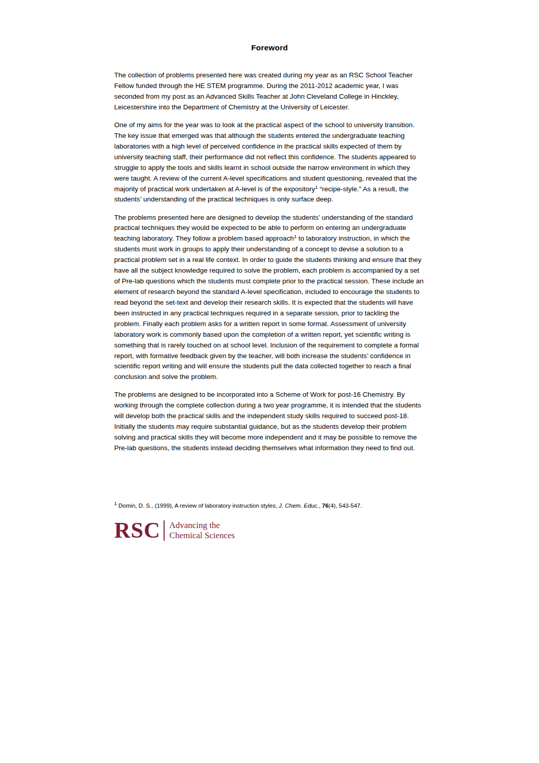Foreword
The collection of problems presented here was created during my year as an RSC School Teacher Fellow funded through the HE STEM programme. During the 2011-2012 academic year, I was seconded from my post as an Advanced Skills Teacher at John Cleveland College in Hinckley, Leicestershire into the Department of Chemistry at the University of Leicester.
One of my aims for the year was to look at the practical aspect of the school to university transition. The key issue that emerged was that although the students entered the undergraduate teaching laboratories with a high level of perceived confidence in the practical skills expected of them by university teaching staff, their performance did not reflect this confidence. The students appeared to struggle to apply the tools and skills learnt in school outside the narrow environment in which they were taught. A review of the current A-level specifications and student questioning, revealed that the majority of practical work undertaken at A-level is of the expository1 “recipe-style.” As a result, the students’ understanding of the practical techniques is only surface deep.
The problems presented here are designed to develop the students’ understanding of the standard practical techniques they would be expected to be able to perform on entering an undergraduate teaching laboratory. They follow a problem based approach1 to laboratory instruction, in which the students must work in groups to apply their understanding of a concept to devise a solution to a practical problem set in a real life context. In order to guide the students thinking and ensure that they have all the subject knowledge required to solve the problem, each problem is accompanied by a set of Pre-lab questions which the students must complete prior to the practical session. These include an element of research beyond the standard A-level specification, included to encourage the students to read beyond the set-text and develop their research skills. It is expected that the students will have been instructed in any practical techniques required in a separate session, prior to tackling the problem. Finally each problem asks for a written report in some format. Assessment of university laboratory work is commonly based upon the completion of a written report, yet scientific writing is something that is rarely touched on at school level. Inclusion of the requirement to complete a formal report, with formative feedback given by the teacher, will both increase the students’ confidence in scientific report writing and will ensure the students pull the data collected together to reach a final conclusion and solve the problem.
The problems are designed to be incorporated into a Scheme of Work for post-16 Chemistry. By working through the complete collection during a two year programme, it is intended that the students will develop both the practical skills and the independent study skills required to succeed post-18. Initially the students may require substantial guidance, but as the students develop their problem solving and practical skills they will become more independent and it may be possible to remove the Pre-lab questions, the students instead deciding themselves what information they need to find out.
1 Domin, D. S., (1999), A review of laboratory instruction styles, J. Chem. Educ., 76(4), 543-547.
RSC Advancing the Chemical Sciences